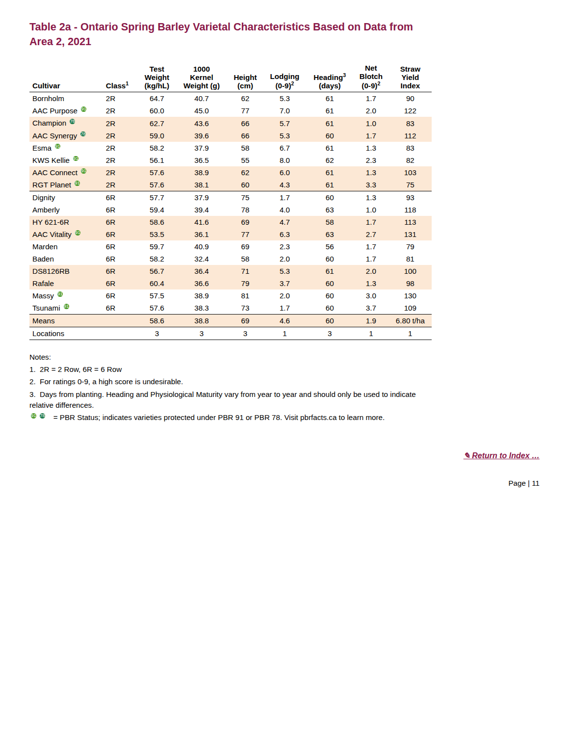Table 2a - Ontario Spring Barley Varietal Characteristics Based on Data from
Area 2, 2021
| Cultivar | Class 1 | Test Weight (kg/hL) | 1000 Kernel Weight (g) | Height (cm) | Lodging (0-9) 2 | Heading 3 (days) | Net Blotch (0-9) 2 | Straw Yield Index |
| --- | --- | --- | --- | --- | --- | --- | --- | --- |
| Bornholm | 2R | 64.7 | 40.7 | 62 | 5.3 | 61 | 1.7 | 90 |
| AAC Purpose 91 | 2R | 60.0 | 45.0 | 77 | 7.0 | 61 | 2.0 | 122 |
| Champion 78 | 2R | 62.7 | 43.6 | 66 | 5.7 | 61 | 1.0 | 83 |
| AAC Synergy 78 | 2R | 59.0 | 39.6 | 66 | 5.3 | 60 | 1.7 | 112 |
| Esma 91 | 2R | 58.2 | 37.9 | 58 | 6.7 | 61 | 1.3 | 83 |
| KWS Kellie 91 | 2R | 56.1 | 36.5 | 55 | 8.0 | 62 | 2.3 | 82 |
| AAC Connect 91 | 2R | 57.6 | 38.9 | 62 | 6.0 | 61 | 1.3 | 103 |
| RGT Planet 91 | 2R | 57.6 | 38.1 | 60 | 4.3 | 61 | 3.3 | 75 |
| Dignity | 6R | 57.7 | 37.9 | 75 | 1.7 | 60 | 1.3 | 93 |
| Amberly | 6R | 59.4 | 39.4 | 78 | 4.0 | 63 | 1.0 | 118 |
| HY 621-6R | 6R | 58.6 | 41.6 | 69 | 4.7 | 58 | 1.7 | 113 |
| AAC Vitality 91 | 6R | 53.5 | 36.1 | 77 | 6.3 | 63 | 2.7 | 131 |
| Marden | 6R | 59.7 | 40.9 | 69 | 2.3 | 56 | 1.7 | 79 |
| Baden | 6R | 58.2 | 32.4 | 58 | 2.0 | 60 | 1.7 | 81 |
| DS8126RB | 6R | 56.7 | 36.4 | 71 | 5.3 | 61 | 2.0 | 100 |
| Rafale | 6R | 60.4 | 36.6 | 79 | 3.7 | 60 | 1.3 | 98 |
| Massy 91 | 6R | 57.5 | 38.9 | 81 | 2.0 | 60 | 3.0 | 130 |
| Tsunami 91 | 6R | 57.6 | 38.3 | 73 | 1.7 | 60 | 3.7 | 109 |
| Means | | 58.6 | 38.8 | 69 | 4.6 | 60 | 1.9 | 6.80 t/ha |
| Locations | | 3 | 3 | 3 | 1 | 3 | 1 | 1 |
Notes:
1. 2R = 2 Row, 6R = 6 Row
2. For ratings 0-9, a high score is undesirable.
3. Days from planting. Heading and Physiological Maturity vary from year to year and should only be used to indicate relative differences.
91 78 = PBR Status; indicates varieties protected under PBR 91 or PBR 78. Visit pbrfacts.ca to learn more.
✎ Return to Index …
Page | 11